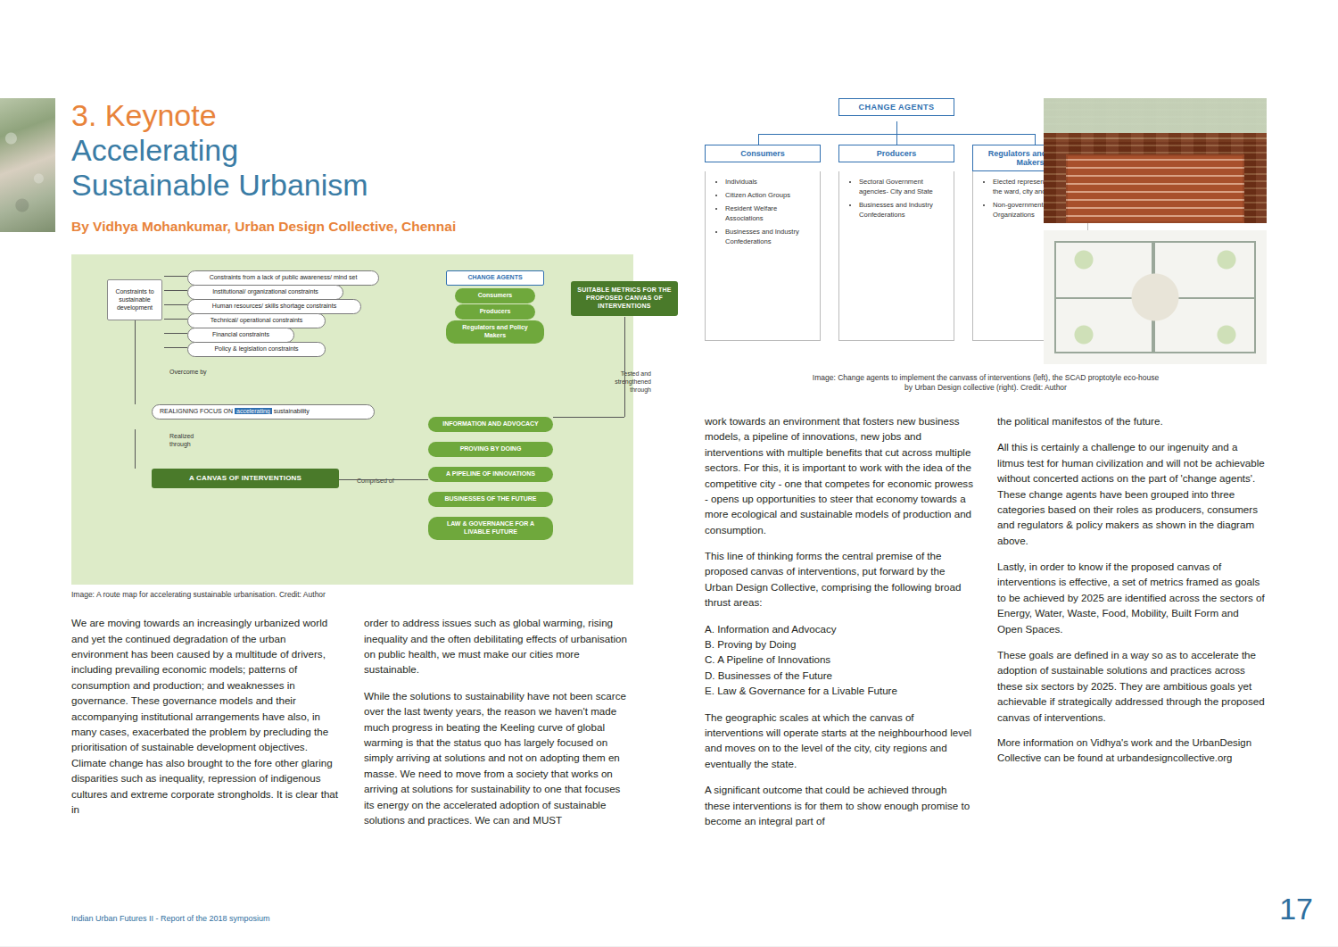3. Keynote Accelerating Sustainable Urbanism
By Vidhya Mohankumar, Urban Design Collective, Chennai
Constraints to sustainable development
Constraints from a lack of public awareness/ mind set
Institutional/ organizational constraints
Human resources/ skills shortage constraints
Technical/ operational constraints
Financial constraints
Policy & legislation constraints
CHANGE AGENTS
Consumers
Producers
Regulators and Policy Makers
SUITABLE METRICS FOR THE PROPOSED CANVAS OF INTERVENTIONS
Overcome by
REALIGNING FOCUS ON accelerating sustainability
Realized
through
A CANVAS OF INTERVENTIONS
Comprised of
INFORMATION AND ADVOCACY
PROVING BY DOING
A PIPELINE OF INNOVATIONS
BUSINESSES OF THE FUTURE
LAW & GOVERNANCE FOR A LIVABLE FUTURE
Tested and
strengthened
through
Image: A route map for accelerating sustainable urbanisation. Credit: Author
We are moving towards an increasingly urbanized world and yet the continued degradation of the urban environment has been caused by a multitude of drivers, including prevailing economic models; patterns of consumption and production; and weaknesses in governance. These governance models and their accompanying institutional arrangements have also, in many cases, exacerbated the problem by precluding the prioritisation of sustainable development objectives. Climate change has also brought to the fore other glaring disparities such as inequality, repression of indigenous cultures and extreme corporate strongholds. It is clear that in
order to address issues such as global warming, rising inequality and the often debilitating effects of urbanisation on public health, we must make our cities more sustainable.
While the solutions to sustainability have not been scarce over the last twenty years, the reason we haven't made much progress in beating the Keeling curve of global warming is that the status quo has largely focused on simply arriving at solutions and not on adopting them en masse. We need to move from a society that works on arriving at solutions for sustainability to one that focuses its energy on the accelerated adoption of sustainable solutions and practices. We can and MUST
Indian Urban Futures II - Report of the 2018 symposium
CHANGE AGENTS
Consumers
Producers
Regulators and Policy Makers
Individuals
Citizen Action Groups
Resident Welfare Associations
Businesses and Industry Confederations
Sectoral Government agencies- City and State
Businesses and Industry Confederations
Elected representatives at the ward, city and state level
Non-governmental Organizations
Image: Change agents to implement the canvass of interventions (left), the SCAD proptotyle eco-house
by Urban Design collective (right). Credit: Author
work towards an environment that fosters new business models, a pipeline of innovations, new jobs and interventions with multiple benefits that cut across multiple sectors. For this, it is important to work with the idea of the competitive city - one that competes for economic prowess - opens up opportunities to steer that economy towards a more ecological and sustainable models of production and consumption.
This line of thinking forms the central premise of the proposed canvas of interventions, put forward by the Urban Design Collective, comprising the following broad thrust areas:
A. Information and Advocacy
B. Proving by Doing
C. A Pipeline of Innovations
D. Businesses of the Future
E. Law & Governance for a Livable Future
The geographic scales at which the canvas of interventions will operate starts at the neighbourhood level and moves on to the level of the city, city regions and eventually the state.
A significant outcome that could be achieved through these interventions is for them to show enough promise to become an integral part of
the political manifestos of the future.
All this is certainly a challenge to our ingenuity and a litmus test for human civilization and will not be achievable without concerted actions on the part of 'change agents'. These change agents have been grouped into three categories based on their roles as producers, consumers and regulators & policy makers as shown in the diagram above.
Lastly, in order to know if the proposed canvas of interventions is effective, a set of metrics framed as goals to be achieved by 2025 are identified across the sectors of Energy, Water, Waste, Food, Mobility, Built Form and Open Spaces.
These goals are defined in a way so as to accelerate the adoption of sustainable solutions and practices across these six sectors by 2025. They are ambitious goals yet achievable if strategically addressed through the proposed canvas of interventions.
More information on Vidhya's work and the UrbanDesign Collective can be found at urbandesigncollective.org
Indian Urban Futures II - Report of the 2018 symposium
17